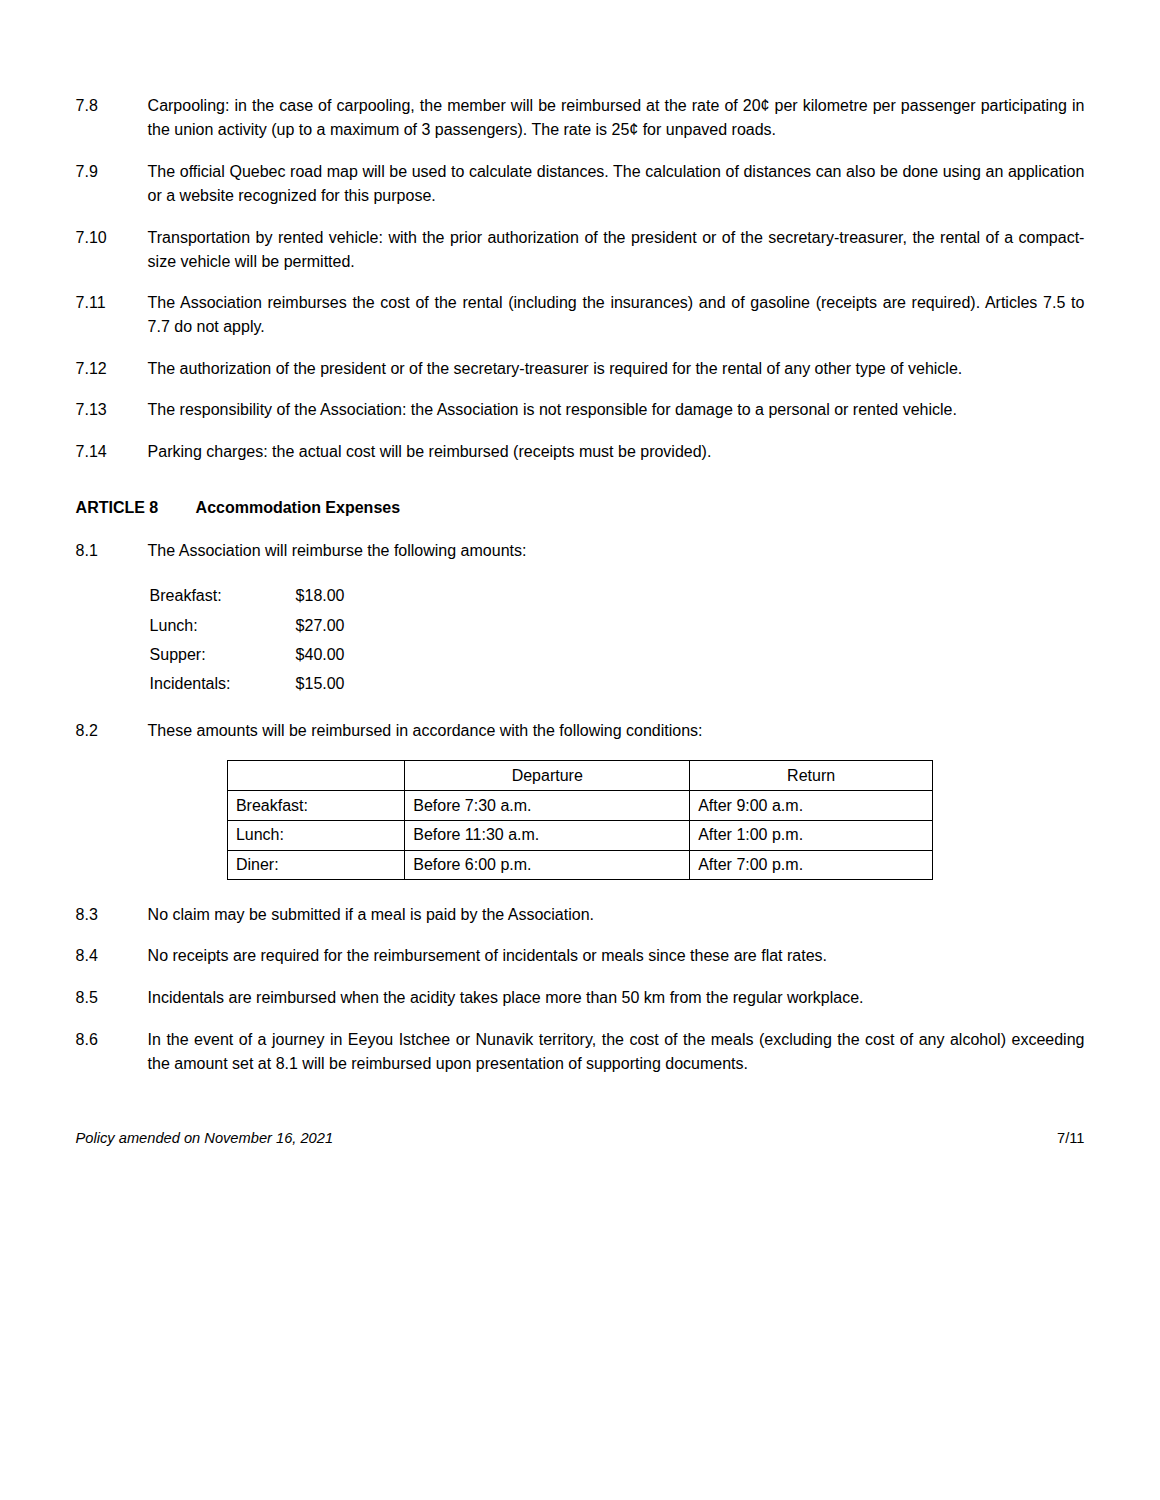7.8
Carpooling: in the case of carpooling, the member will be reimbursed at the rate of 20¢ per kilometre per passenger participating in the union activity (up to a maximum of 3 passengers). The rate is 25¢ for unpaved roads.
7.9
The official Quebec road map will be used to calculate distances. The calculation of distances can also be done using an application or a website recognized for this purpose.
7.10
Transportation by rented vehicle: with the prior authorization of the president or of the secretary-treasurer, the rental of a compact-size vehicle will be permitted.
7.11
The Association reimburses the cost of the rental (including the insurances) and of gasoline (receipts are required). Articles 7.5 to 7.7 do not apply.
7.12
The authorization of the president or of the secretary-treasurer is required for the rental of any other type of vehicle.
7.13
The responsibility of the Association: the Association is not responsible for damage to a personal or rented vehicle.
7.14
Parking charges: the actual cost will be reimbursed (receipts must be provided).
ARTICLE 8 Accommodation Expenses
8.1
The Association will reimburse the following amounts:
| Breakfast: | $18.00 |
| Lunch: | $27.00 |
| Supper: | $40.00 |
| Incidentals: | $15.00 |
8.2
These amounts will be reimbursed in accordance with the following conditions:
| | Departure | Return |
| --- | --- | --- |
| Breakfast: | Before 7:30 a.m. | After 9:00 a.m. |
| Lunch: | Before 11:30 a.m. | After 1:00 p.m. |
| Diner: | Before 6:00 p.m. | After 7:00 p.m. |
8.3
No claim may be submitted if a meal is paid by the Association.
8.4
No receipts are required for the reimbursement of incidentals or meals since these are flat rates.
8.5
Incidentals are reimbursed when the acidity takes place more than 50 km from the regular workplace.
8.6
In the event of a journey in Eeyou Istchee or Nunavik territory, the cost of the meals (excluding the cost of any alcohol) exceeding the amount set at 8.1 will be reimbursed upon presentation of supporting documents.
Policy amended on November 16, 2021 7/11